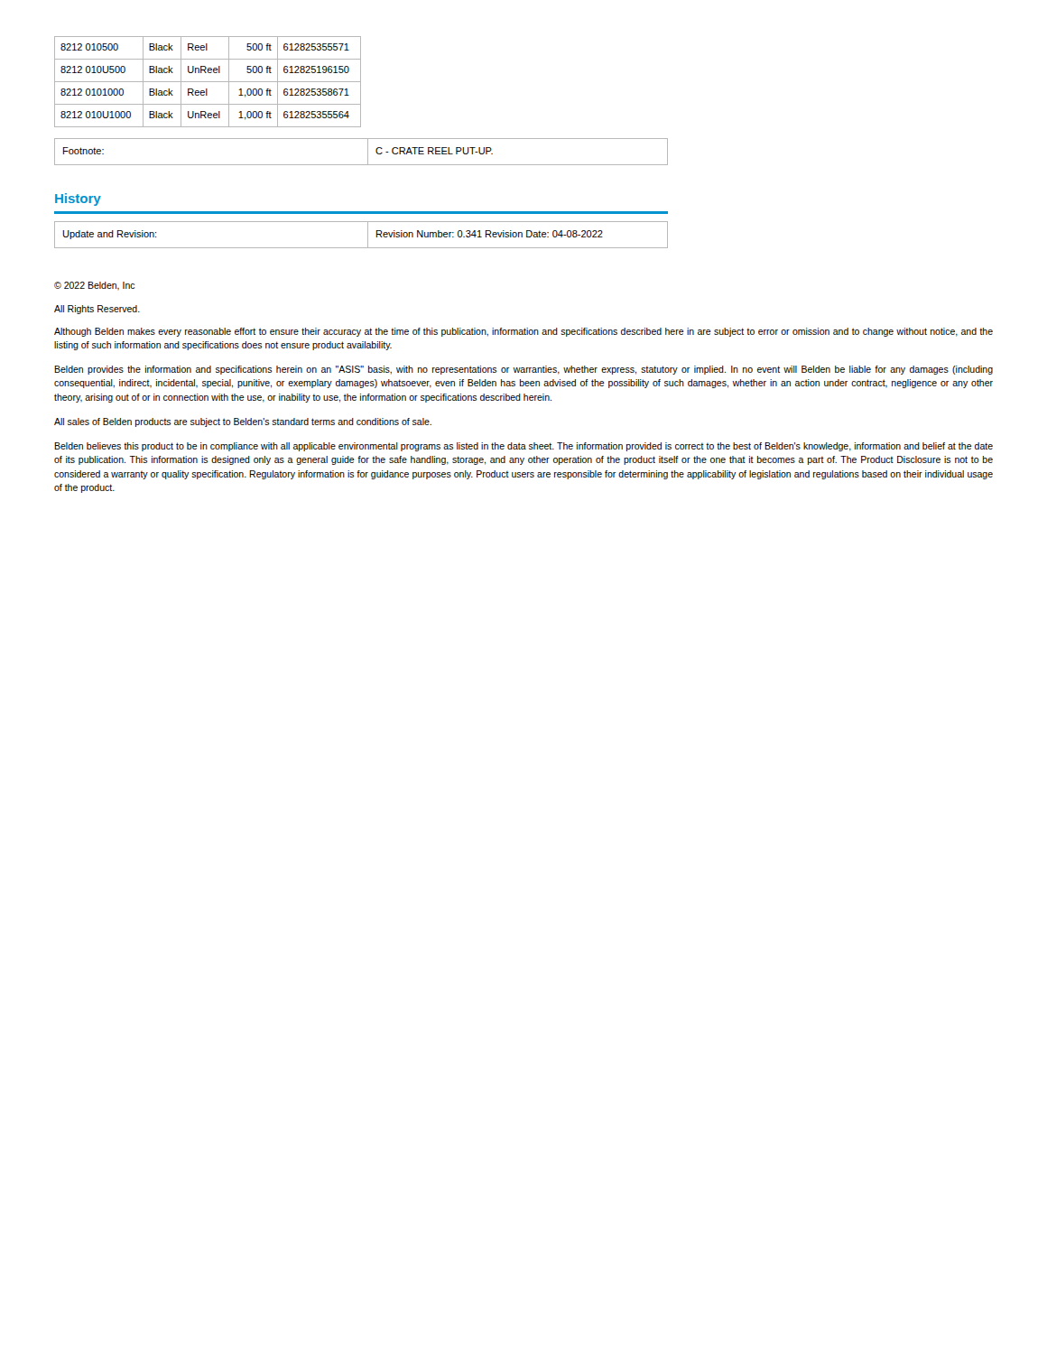| 8212 010500 | Black | Reel | 500 ft | 612825355571 |
| 8212 010U500 | Black | UnReel | 500 ft | 612825196150 |
| 8212 0101000 | Black | Reel | 1,000 ft | 612825358671 |
| 8212 010U1000 | Black | UnReel | 1,000 ft | 612825355564 |
| Footnote: | C - CRATE REEL PUT-UP. |
History
| Update and Revision: | Revision Number: 0.341 Revision Date: 04-08-2022 |
© 2022 Belden, Inc
All Rights Reserved.
Although Belden makes every reasonable effort to ensure their accuracy at the time of this publication, information and specifications described here in are subject to error or omission and to change without notice, and the listing of such information and specifications does not ensure product availability.
Belden provides the information and specifications herein on an "ASIS" basis, with no representations or warranties, whether express, statutory or implied. In no event will Belden be liable for any damages (including consequential, indirect, incidental, special, punitive, or exemplary damages) whatsoever, even if Belden has been advised of the possibility of such damages, whether in an action under contract, negligence or any other theory, arising out of or in connection with the use, or inability to use, the information or specifications described herein.
All sales of Belden products are subject to Belden's standard terms and conditions of sale.
Belden believes this product to be in compliance with all applicable environmental programs as listed in the data sheet. The information provided is correct to the best of Belden's knowledge, information and belief at the date of its publication. This information is designed only as a general guide for the safe handling, storage, and any other operation of the product itself or the one that it becomes a part of. The Product Disclosure is not to be considered a warranty or quality specification. Regulatory information is for guidance purposes only. Product users are responsible for determining the applicability of legislation and regulations based on their individual usage of the product.